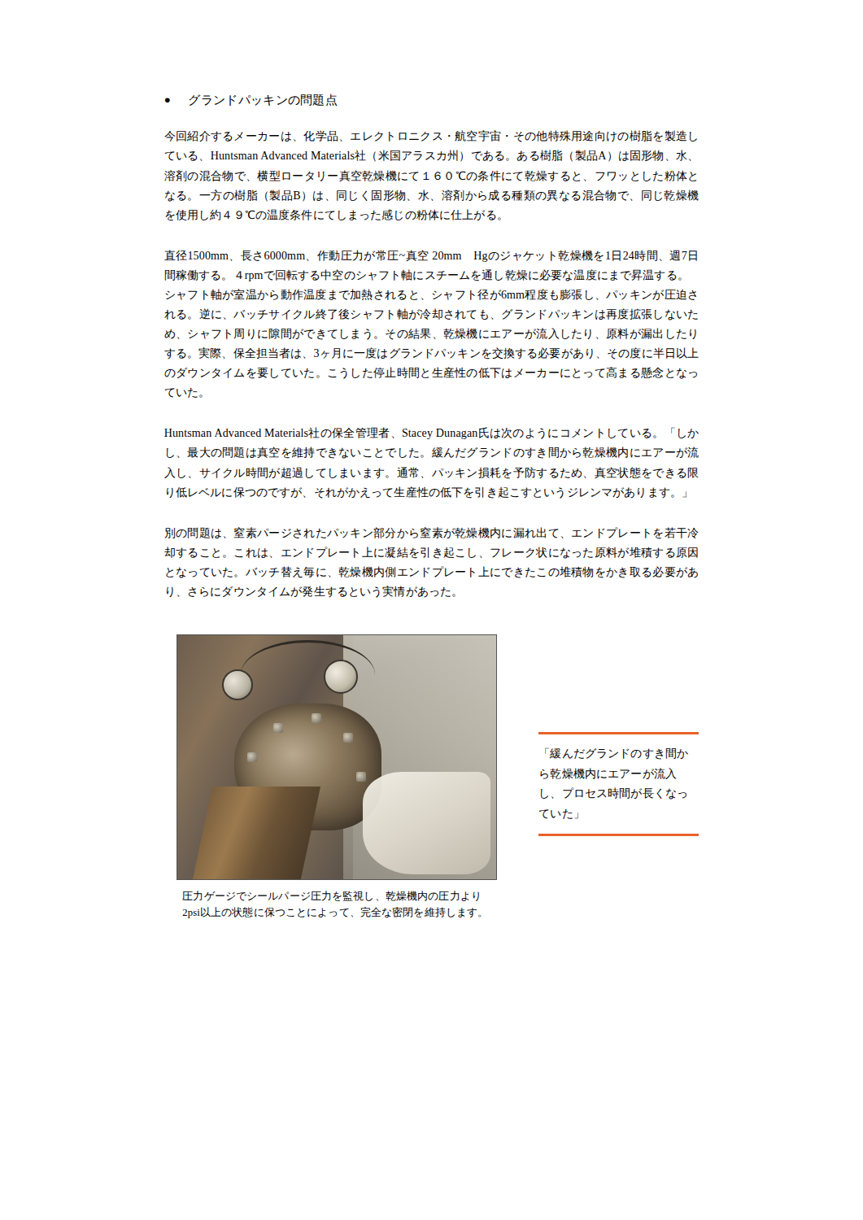●　グランドパッキンの問題点
今回紹介するメーカーは、化学品、エレクトロニクス・航空宇宙・その他特殊用途向けの樹脂を製造している、Huntsman Advanced Materials社（米国アラスカ州）である。ある樹脂（製品A）は固形物、水、溶剤の混合物で、横型ロータリー真空乾燥機にて１６０℃の条件にて乾燥すると、フワッとした粉体となる。一方の樹脂（製品B）は、同じく固形物、水、溶剤から成る種類の異なる混合物で、同じ乾燥機を使用し約４９℃の温度条件にてしまった感じの粉体に仕上がる。
直径1500mm、長さ6000mm、作動圧力が常圧~真空 20mm　Hgのジャケット乾燥機を1日24時間、週7日間稼働する。４rpmで回転する中空のシャフト軸にスチームを通し乾燥に必要な温度にまで昇温する。
シャフト軸が室温から動作温度まで加熱されると、シャフト径が6mm程度も膨張し、パッキンが圧迫される。逆に、バッチサイクル終了後シャフト軸が冷却されても、グランドパッキンは再度拡張しないため、シャフト周りに隙間ができてしまう。その結果、乾燥機にエアーが流入したり、原料が漏出したりする。実際、保全担当者は、3ヶ月に一度はグランドパッキンを交換する必要があり、その度に半日以上のダウンタイムを要していた。こうした停止時間と生産性の低下はメーカーにとって高まる懸念となっていた。
Huntsman Advanced Materials社の保全管理者、Stacey Dunagan氏は次のようにコメントしている。「しかし、最大の問題は真空を維持できないことでした。緩んだグランドのすき間から乾燥機内にエアーが流入し、サイクル時間が超過してしまいます。通常、パッキン損耗を予防するため、真空状態をできる限り低レベルに保つのですが、それがかえって生産性の低下を引き起こすというジレンマがあります。」
別の問題は、窒素パージされたパッキン部分から窒素が乾燥機内に漏れ出て、エンドプレートを若干冷却すること。これは、エンドプレート上に凝結を引き起こし、フレーク状になった原料が堆積する原因となっていた。バッチ替え毎に、乾燥機内側エンドプレート上にできたこの堆積物をかき取る必要があり、さらにダウンタイムが発生するという実情があった。
圧力ゲージでシールパージ圧力を監視し、乾燥機内の圧力より2psi以上の状態に保つことによって、完全な密閉を維持します。
「緩んだグランドのすき間から乾燥機内にエアーが流入し、プロセス時間が長くなっていた」